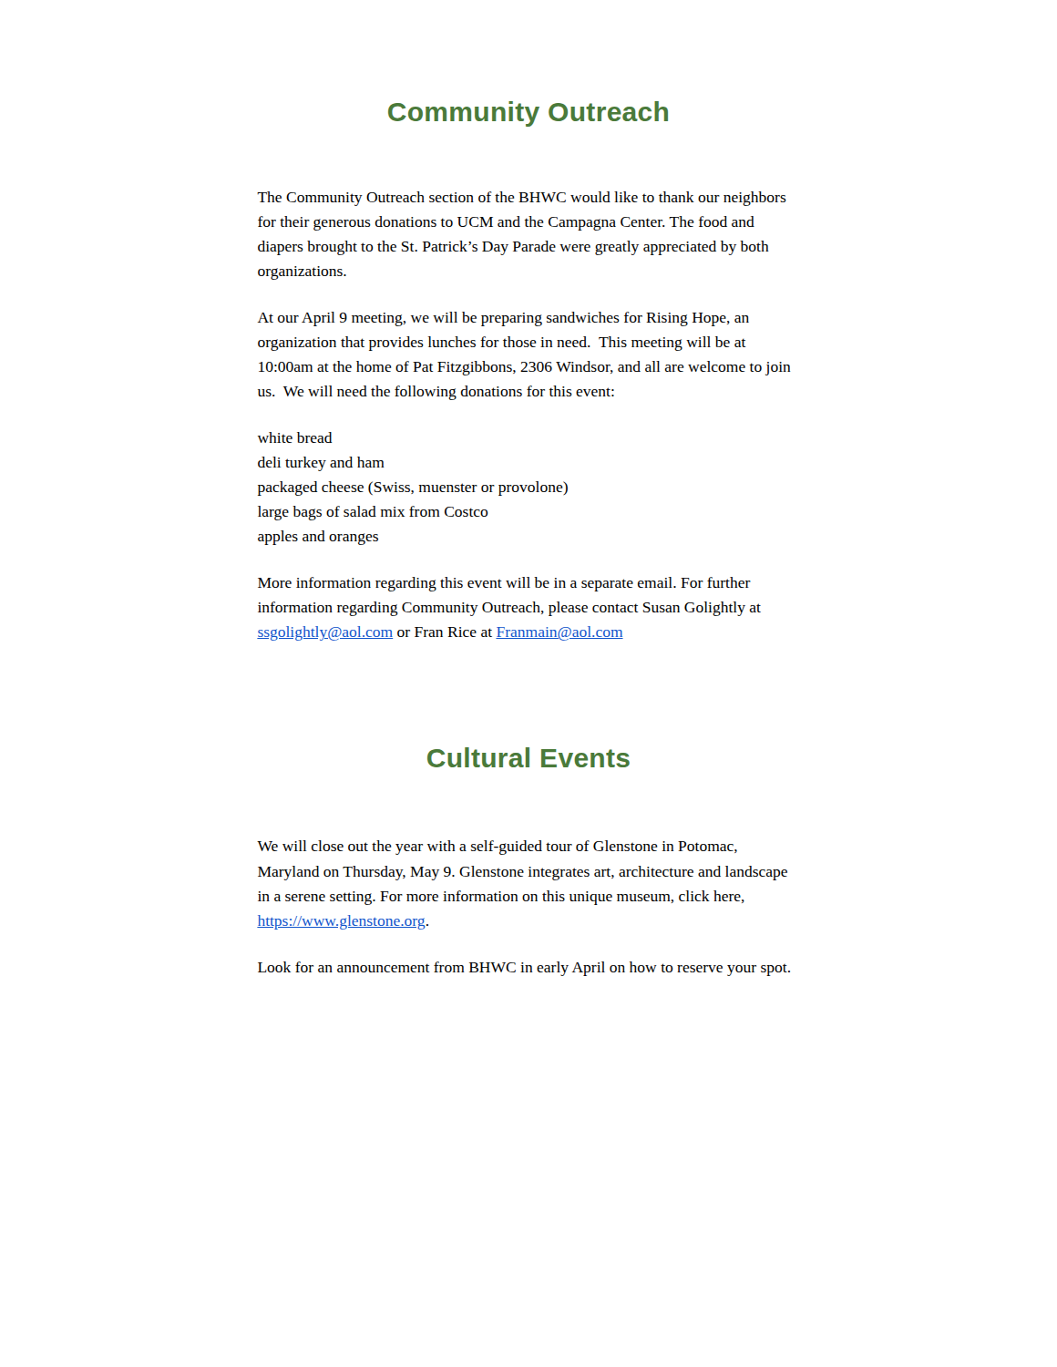Community Outreach
The Community Outreach section of the BHWC would like to thank our neighbors for their generous donations to UCM and the Campagna Center. The food and diapers brought to the St. Patrick’s Day Parade were greatly appreciated by both organizations.
At our April 9 meeting, we will be preparing sandwiches for Rising Hope, an organization that provides lunches for those in need. This meeting will be at 10:00am at the home of Pat Fitzgibbons, 2306 Windsor, and all are welcome to join us. We will need the following donations for this event:
white bread
deli turkey and ham
packaged cheese (Swiss, muenster or provolone)
large bags of salad mix from Costco
apples and oranges
More information regarding this event will be in a separate email. For further information regarding Community Outreach, please contact Susan Golightly at ssgolightly@aol.com or Fran Rice at Franmain@aol.com
Cultural Events
We will close out the year with a self-guided tour of Glenstone in Potomac, Maryland on Thursday, May 9. Glenstone integrates art, architecture and landscape in a serene setting. For more information on this unique museum, click here, https://www.glenstone.org.
Look for an announcement from BHWC in early April on how to reserve your spot.